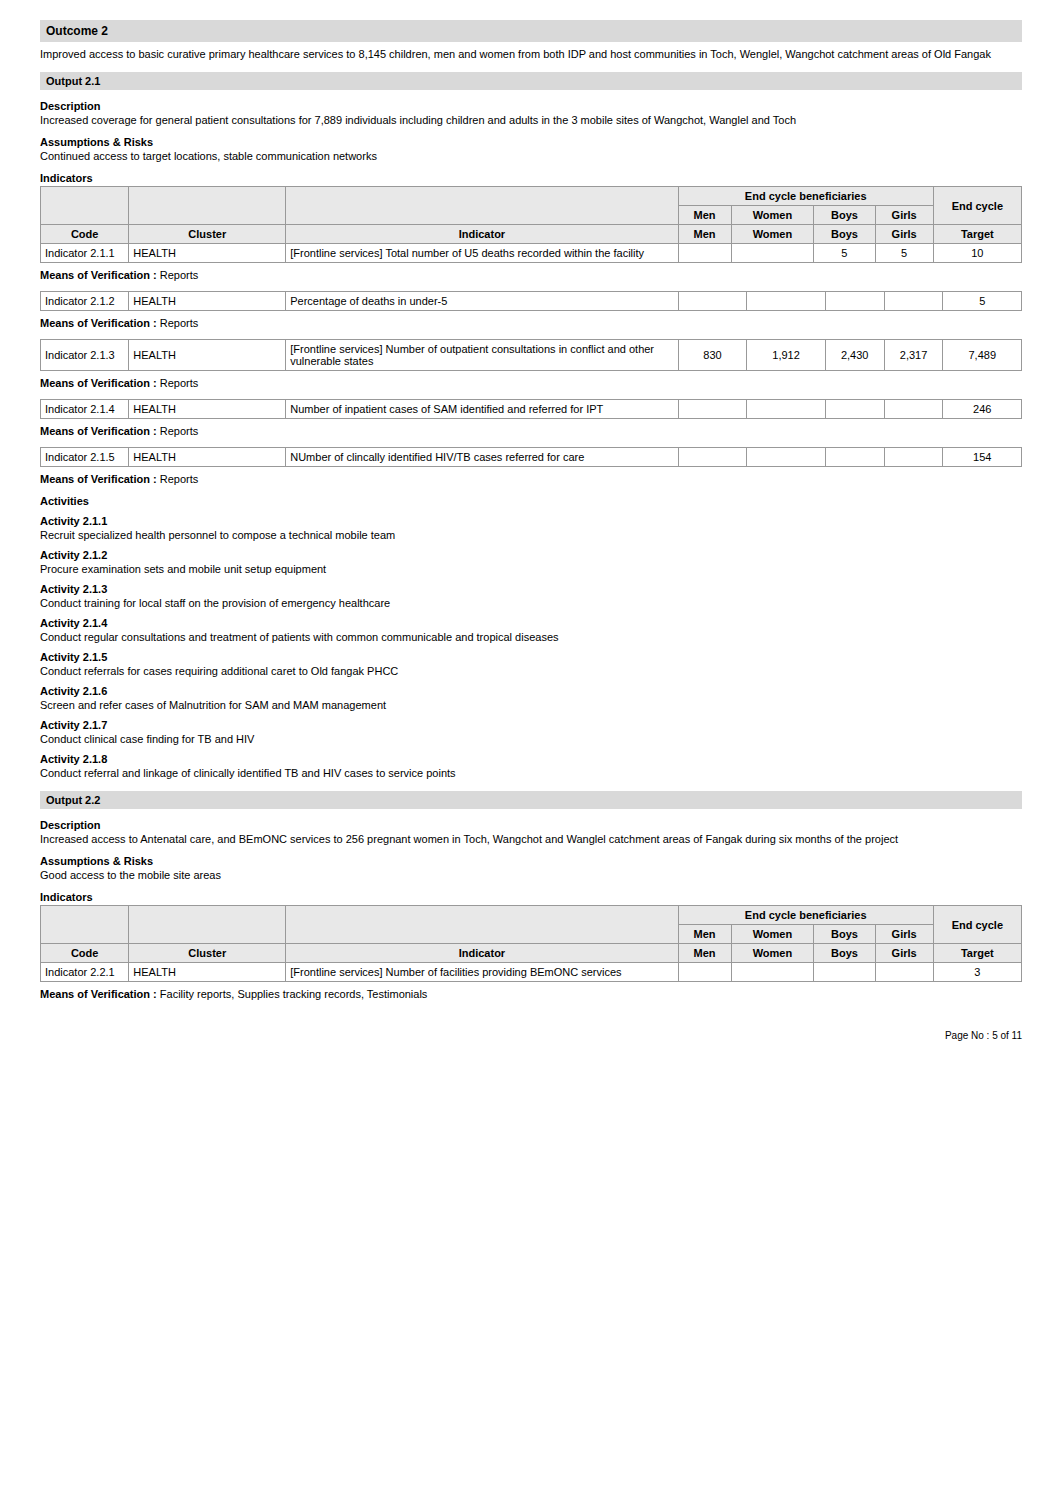Outcome 2
Improved access to basic curative primary healthcare services to 8,145 children, men and women from both IDP and host communities in Toch, Wenglel, Wangchot catchment areas of Old Fangak
Output 2.1
Description
Increased coverage for general patient consultations for 7,889 individuals including children and adults in the 3 mobile sites of Wangchot, Wanglel and Toch
Assumptions & Risks
Continued access to target locations, stable communication networks
Indicators
| | | | End cycle beneficiaries | End cycle |
| --- | --- | --- | --- | --- |
| Men | Women | Boys | Girls |
| Code | Cluster | Indicator | Men | Women | Boys | Girls | Target |
| Indicator 2.1.1 | HEALTH | [Frontline services] Total number of U5 deaths recorded within the facility | | | 5 | 5 | 10 |
Means of Verification : Reports
| Indicator 2.1.2 | HEALTH | Percentage of deaths in under-5 | | | | | 5 |
Means of Verification : Reports
| Indicator 2.1.3 | HEALTH | [Frontline services] Number of outpatient consultations in conflict and other vulnerable states | 830 | 1,912 | 2,430 | 2,317 | 7,489 |
Means of Verification : Reports
| Indicator 2.1.4 | HEALTH | Number of inpatient cases of SAM identified and referred for IPT | | | | | 246 |
Means of Verification : Reports
| Indicator 2.1.5 | HEALTH | NUmber of clincally identified HIV/TB cases referred for care | | | | | 154 |
Means of Verification : Reports
Activities
Activity 2.1.1
Recruit specialized health personnel to compose a technical mobile team
Activity 2.1.2
Procure examination sets and mobile unit setup equipment
Activity 2.1.3
Conduct training for local staff on the provision of emergency healthcare
Activity 2.1.4
Conduct regular consultations and treatment of patients with common communicable and tropical diseases
Activity 2.1.5
Conduct referrals for cases requiring additional caret to Old fangak PHCC
Activity 2.1.6
Screen and refer cases of Malnutrition for SAM and MAM management
Activity 2.1.7
Conduct clinical case finding for TB and HIV
Activity 2.1.8
Conduct referral and linkage of clinically identified TB and HIV cases to service points
Output 2.2
Description
Increased access to Antenatal care, and BEmONC services to 256 pregnant women in Toch, Wangchot and Wanglel catchment areas of Fangak during six months of the project
Assumptions & Risks
Good access to the mobile site areas
Indicators
| | | | End cycle beneficiaries | End cycle |
| --- | --- | --- | --- | --- |
| Men | Women | Boys | Girls |
| Code | Cluster | Indicator | Men | Women | Boys | Girls | Target |
| Indicator 2.2.1 | HEALTH | [Frontline services] Number of facilities providing BEmONC services | | | | | 3 |
Means of Verification : Facility reports, Supplies tracking records, Testimonials
Page No : 5 of 11